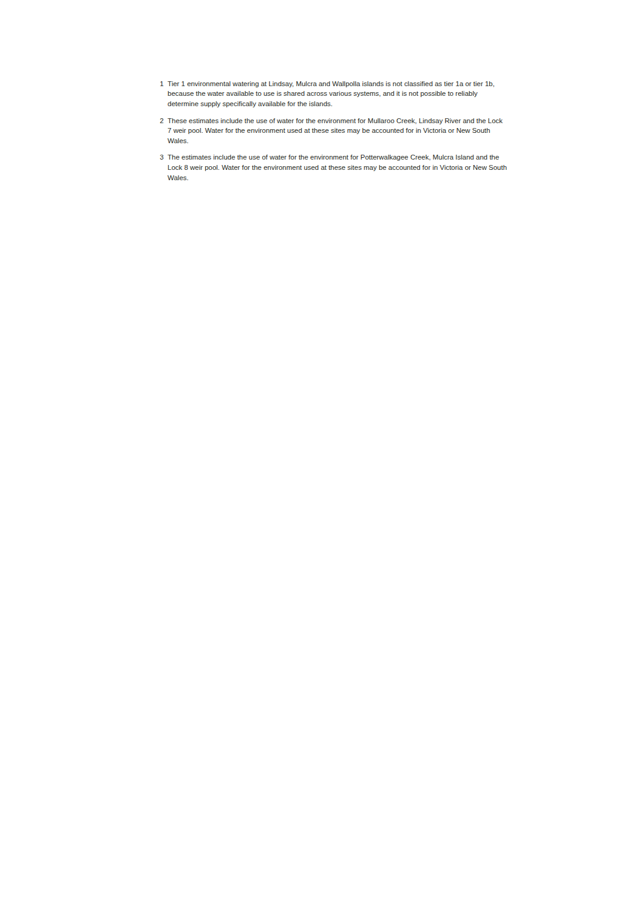1 Tier 1 environmental watering at Lindsay, Mulcra and Wallpolla islands is not classified as tier 1a or tier 1b, because the water available to use is shared across various systems, and it is not possible to reliably determine supply specifically available for the islands.
2 These estimates include the use of water for the environment for Mullaroo Creek, Lindsay River and the Lock 7 weir pool. Water for the environment used at these sites may be accounted for in Victoria or New South Wales.
3 The estimates include the use of water for the environment for Potterwalkagee Creek, Mulcra Island and the Lock 8 weir pool. Water for the environment used at these sites may be accounted for in Victoria or New South Wales.